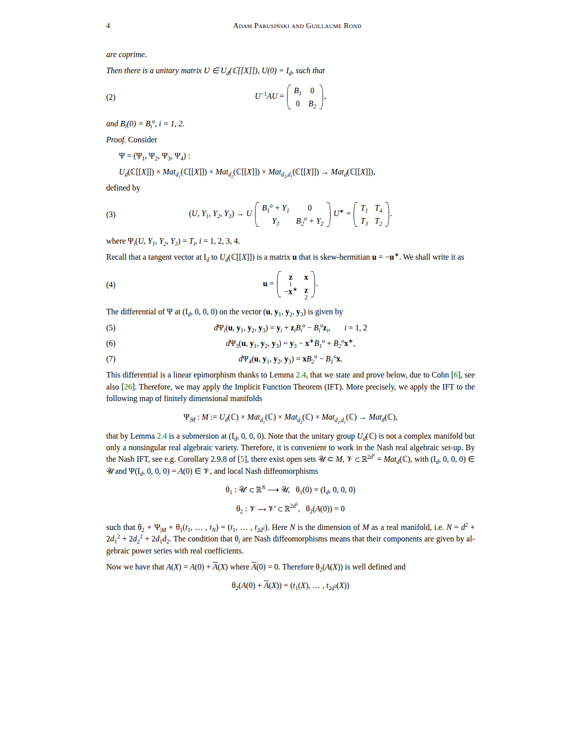4 Adam Parusiński and Guillaume Rond
are coprime.
Then there is a unitary matrix U ∈ Ud(ℂ[[X]]), U(0) = Id, such that
(2) U−1AU = B10 0 B2 ,
and Bi(0) = Bio, i = 1, 2.
Proof. Consider
Ψ = (Ψ1, Ψ2, Ψ3, Ψ4) :
Ud(ℂ[[X]]) × Matd1(ℂ[[X]]) × Matd2(ℂ[[X]]) × Matd2,d1(ℂ[[X]]) → Matd(ℂ[[X]]),
defined by
(3) (U, Y1, Y2, Y3) → U B1o + Y1 Y3 0 B2o + Y2 U∗ = T1 T3 T4 T2 .
where Ψi(U, Y1, Y2, Y3) = Ti, i = 1, 2, 3, 4.
Recall that a tangent vector at Id to Ud(ℂ[[X]]) is a matrix u that is skew-hermitian u = −u∗. We shall write it as
(4) u = z1−x∗ xz2 .
The differential of Ψ at (Id, 0, 0, 0) on the vector (u, y1, y2, y3) is given by
(5) d Ψi(u, y1, y2, y3) = yi + ziBio − Bio zi, i = 1, 2
(6) d Ψ3(u, y1, y2, y3) = y3 − x∗B1o + B2o x∗,
(7) d Ψ4(u, y1, y2, y3) = xB2o − B1o x.
This differential is a linear epimorphism thanks to Lemma 2.4, that we state and prove below, due to Cohn [6], see also [26]. Therefore, we may apply the Implicit Function Theorem (IFT). More precisely, we apply the IFT to the following map of finitely dimensional manifolds
Ψ|M : M := Ud(ℂ) × Matd1(ℂ) × Matd2(ℂ) × Matd2,d1(ℂ) → Matd(ℂ),
that by Lemma 2.4 is a submersion at (Id, 0, 0, 0). Note that the unitary group Ud(ℂ) is not a complex manifold but only a nonsingular real algebraic variety. Therefore, it is convenient to work in the Nash real algebraic set-up. By the Nash IFT, see e.g. Corollary 2.9.8 of [5], there exist open sets 𝒰 ⊂ M, 𝒱 ⊂ ℝ2d2 = Matd(ℂ), with (Id, 0, 0, 0) ∈ 𝒰 and Ψ(Id, 0, 0, 0) = A(0) ∈ 𝒱, and local Nash diffeomorphisms
θ1 : 𝒰′ ⊂ ℝN ⟶ 𝒰, θ1(0) = (Id, 0, 0, 0)
θ2 : 𝒱 ⟶ 𝒱′ ⊂ ℝ2d2, θ2(A(0)) = 0
such that θ2 ∘ Ψ|M ∘ θ1(t1, … , tN) = (t1, … , t2d2). Here N is the dimension of M as a real manifold, i.e. N = d2 + 2d12 + 2d22 + 2d1d2. The condition that θi are Nash diffeomorphisms means that their components are given by algebraic power series with real coefficients.
Now we have that A(X) = A(0) + A(X) where A(0) = 0. Therefore θ2(A(X)) is well defined and
θ2(A(0) + A(X)) = (t1(X), … , t2d2(X))